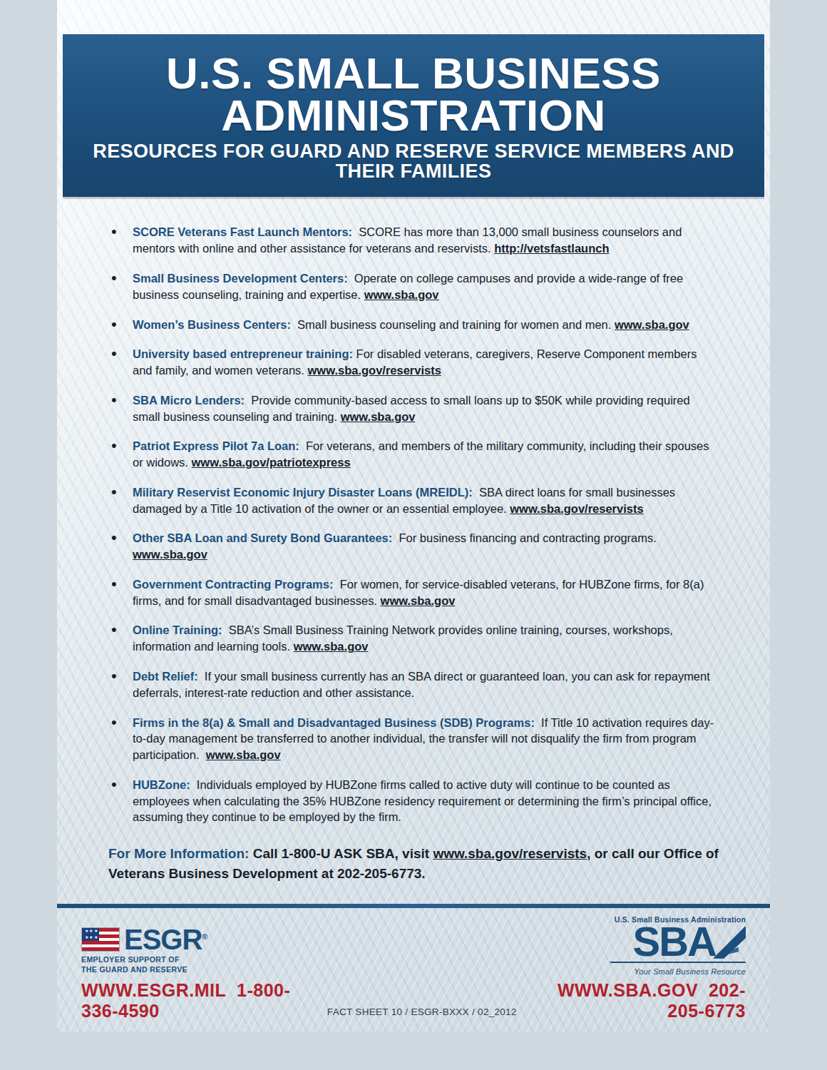U.S. Small Business Administration
Resources for Guard and Reserve Service Members and Their Families
SCORE Veterans Fast Launch Mentors: SCORE has more than 13,000 small business counselors and mentors with online and other assistance for veterans and reservists. http://vetsfastlaunch
Small Business Development Centers: Operate on college campuses and provide a wide-range of free business counseling, training and expertise. www.sba.gov
Women’s Business Centers: Small business counseling and training for women and men. www.sba.gov
University based entrepreneur training: For disabled veterans, caregivers, Reserve Component members and family, and women veterans. www.sba.gov/reservists
SBA Micro Lenders: Provide community-based access to small loans up to $50K while providing required small business counseling and training. www.sba.gov
Patriot Express Pilot 7a Loan: For veterans, and members of the military community, including their spouses or widows. www.sba.gov/patriotexpress
Military Reservist Economic Injury Disaster Loans (MREIDL): SBA direct loans for small businesses damaged by a Title 10 activation of the owner or an essential employee. www.sba.gov/reservists
Other SBA Loan and Surety Bond Guarantees: For business financing and contracting programs. www.sba.gov
Government Contracting Programs: For women, for service-disabled veterans, for HUBZone firms, for 8(a) firms, and for small disadvantaged businesses. www.sba.gov
Online Training: SBA’s Small Business Training Network provides online training, courses, workshops, information and learning tools. www.sba.gov
Debt Relief: If your small business currently has an SBA direct or guaranteed loan, you can ask for repayment deferrals, interest-rate reduction and other assistance.
Firms in the 8(a) & Small and Disadvantaged Business (SDB) Programs: If Title 10 activation requires day-to-day management be transferred to another individual, the transfer will not disqualify the firm from program participation. www.sba.gov
HUBZone: Individuals employed by HUBZone firms called to active duty will continue to be counted as employees when calculating the 35% HUBZone residency requirement or determining the firm’s principal office, assuming they continue to be employed by the firm.
For More Information: Call 1-800-U ASK SBA, visit www.sba.gov/reservists, or call our Office of Veterans Business Development at 202-205-6773.
ESGR®
Employer Support of
the Guard and Reserve
www.esgr.mil 1-800-336-4590
FACT SHEET 10 / ESGR-BXXX / 02_2012
U.S. Small Business Administration
SBA
Your Small Business Resource
www.sba.gov 202-205-6773